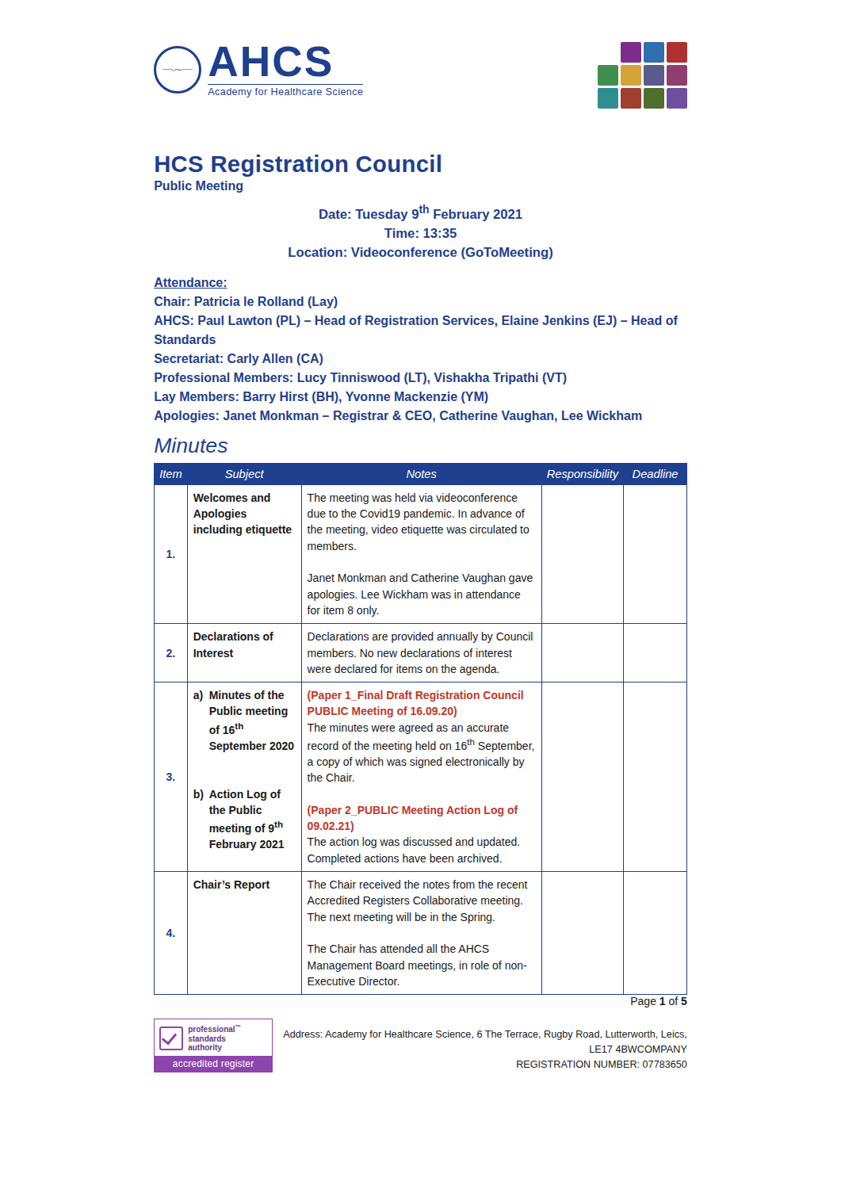AHCS
Academy for Healthcare Science
HCS Registration Council
Public Meeting
Date: Tuesday 9th February 2021
Time: 13:35
Location: Videoconference (GoToMeeting)
Attendance:
Chair: Patricia le Rolland (Lay)
AHCS: Paul Lawton (PL) – Head of Registration Services, Elaine Jenkins (EJ) – Head of Standards
Secretariat: Carly Allen (CA)
Professional Members: Lucy Tinniswood (LT), Vishakha Tripathi (VT)
Lay Members: Barry Hirst (BH), Yvonne Mackenzie (YM)
Apologies: Janet Monkman – Registrar & CEO, Catherine Vaughan, Lee Wickham
Minutes
| Item | Subject | Notes | Responsibility | Deadline |
| --- | --- | --- | --- | --- |
| 1. | Welcomes and Apologies including etiquette | The meeting was held via videoconference due to the Covid19 pandemic. In advance of the meeting, video etiquette was circulated to members. Janet Monkman and Catherine Vaughan gave apologies. Lee Wickham was in attendance for item 8 only. | | |
| 2. | Declarations of Interest | Declarations are provided annually by Council members. No new declarations of interest were declared for items on the agenda. | | |
| 3. | a) Minutes of the Public meeting of 16 th September 2020 b) Action Log of the Public meeting of 9 th February 2021 | (Paper 1_Final Draft Registration Council PUBLIC Meeting of 16.09.20) The minutes were agreed as an accurate record of the meeting held on 16 th September, a copy of which was signed electronically by the Chair. (Paper 2_PUBLIC Meeting Action Log of 09.02.21) The action log was discussed and updated. Completed actions have been archived. | | |
| 4. | Chair’s Report | The Chair received the notes from the recent Accredited Registers Collaborative meeting. The next meeting will be in the Spring. The Chair has attended all the AHCS Management Board meetings, in role of non-Executive Director. | | |
Page 1 of 5
professional™
standards
authority
accredited register
Address: Academy for Healthcare Science, 6 The Terrace, Rugby Road, Lutterworth, Leics, LE17 4BWCOMPANY
REGISTRATION NUMBER: 07783650